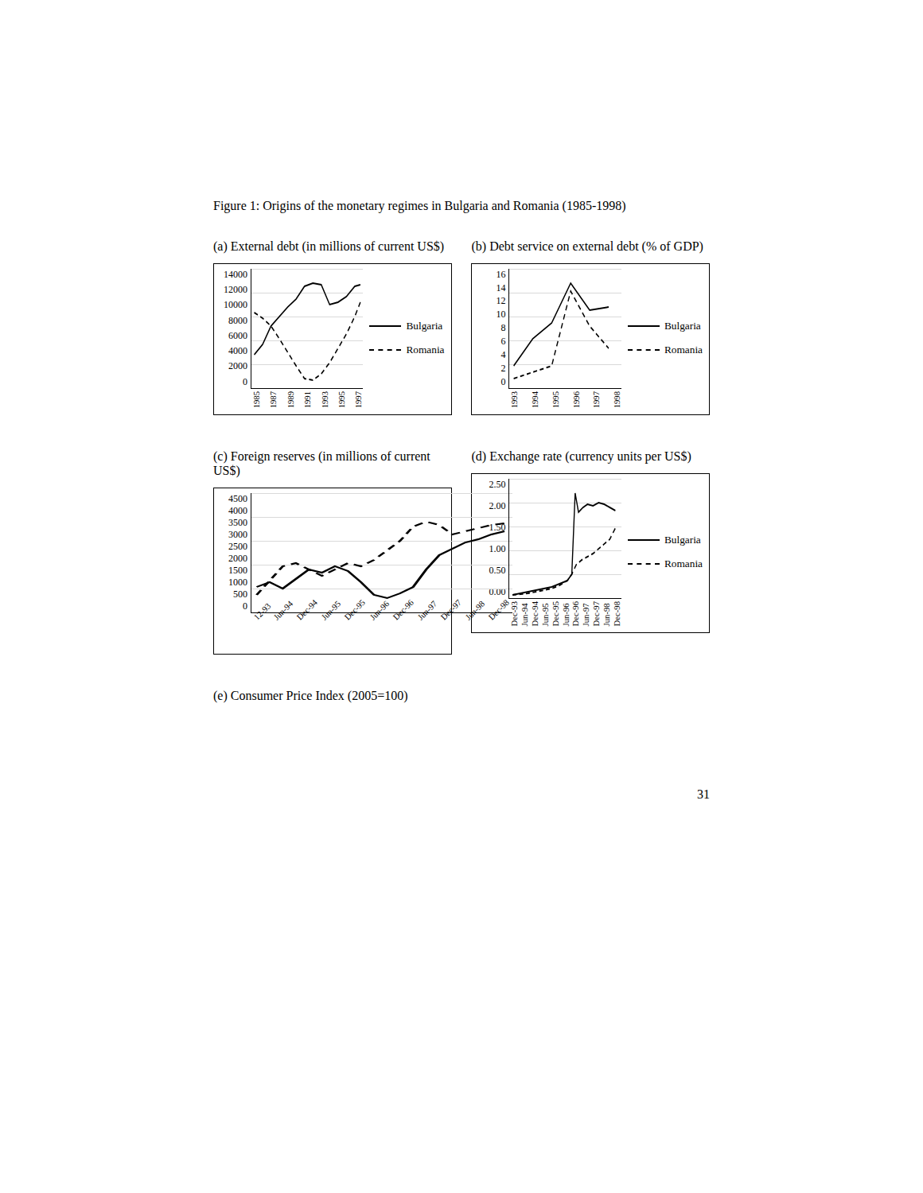Figure 1: Origins of the monetary regimes in Bulgaria and Romania (1985-1998)
(a) External debt (in millions of current US$)
14000 12000 10000 8000 6000 4000 2000 0
1985198719891991199319951997
Bulgaria
Romania
(b) Debt service on external debt (% of GDP)
16 14 12 10 8 6 4 2 0
199319941995199619971998
Bulgaria
Romania
(c) Foreign reserves (in millions of current US$)
4500 4000 3500 3000 2500 2000 1500 1000 500 0
12-93 Jun-94 Dec-94 Jun-95 Dec-95 Jun-96 Dec-96 Jun-97 Dec-97 Jun-98 Dec-98
Bulgaria
Romania
(d) Exchange rate (currency units per US$)
2.50 2.00 1.50 1.00 0.50 0.00
Dec-93 Jun-94 Dec-94 Jun-95 Dec-95 Jun-96 Dec-96 Jun-97 Dec-97 Jun-98 Dec-98
Bulgaria
Romania
(e) Consumer Price Index (2005=100)
31